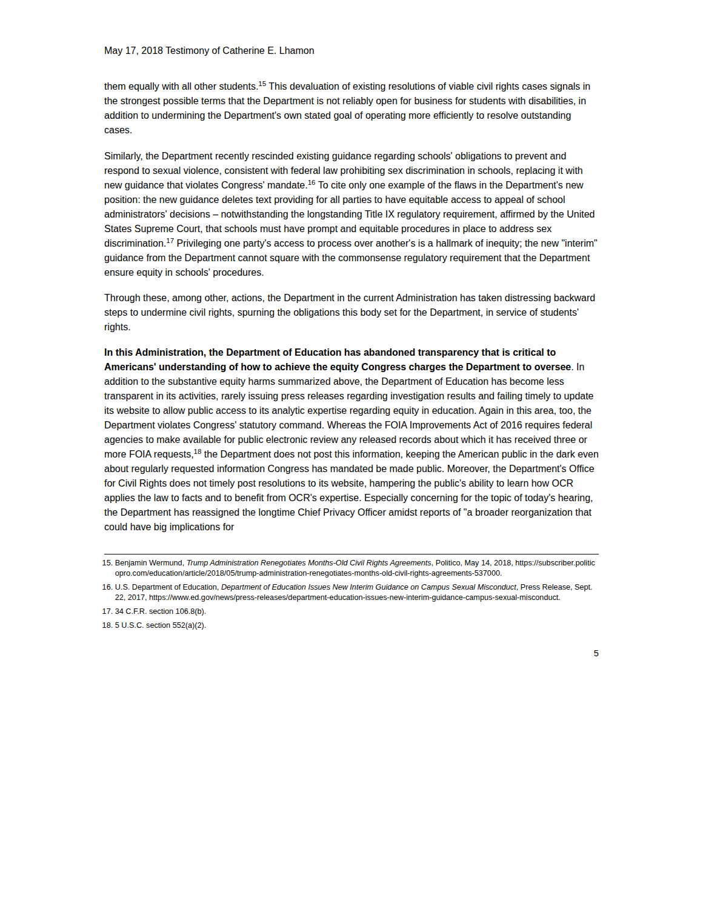May 17, 2018 Testimony of Catherine E. Lhamon
them equally with all other students.15 This devaluation of existing resolutions of viable civil rights cases signals in the strongest possible terms that the Department is not reliably open for business for students with disabilities, in addition to undermining the Department's own stated goal of operating more efficiently to resolve outstanding cases.
Similarly, the Department recently rescinded existing guidance regarding schools' obligations to prevent and respond to sexual violence, consistent with federal law prohibiting sex discrimination in schools, replacing it with new guidance that violates Congress' mandate.16 To cite only one example of the flaws in the Department's new position: the new guidance deletes text providing for all parties to have equitable access to appeal of school administrators' decisions – notwithstanding the longstanding Title IX regulatory requirement, affirmed by the United States Supreme Court, that schools must have prompt and equitable procedures in place to address sex discrimination.17 Privileging one party's access to process over another's is a hallmark of inequity; the new "interim" guidance from the Department cannot square with the commonsense regulatory requirement that the Department ensure equity in schools' procedures.
Through these, among other, actions, the Department in the current Administration has taken distressing backward steps to undermine civil rights, spurning the obligations this body set for the Department, in service of students' rights.
In this Administration, the Department of Education has abandoned transparency that is critical to Americans' understanding of how to achieve the equity Congress charges the Department to oversee. In addition to the substantive equity harms summarized above, the Department of Education has become less transparent in its activities, rarely issuing press releases regarding investigation results and failing timely to update its website to allow public access to its analytic expertise regarding equity in education. Again in this area, too, the Department violates Congress' statutory command. Whereas the FOIA Improvements Act of 2016 requires federal agencies to make available for public electronic review any released records about which it has received three or more FOIA requests,18 the Department does not post this information, keeping the American public in the dark even about regularly requested information Congress has mandated be made public. Moreover, the Department's Office for Civil Rights does not timely post resolutions to its website, hampering the public's ability to learn how OCR applies the law to facts and to benefit from OCR's expertise. Especially concerning for the topic of today's hearing, the Department has reassigned the longtime Chief Privacy Officer amidst reports of "a broader reorganization that could have big implications for
Benjamin Wermund, Trump Administration Renegotiates Months-Old Civil Rights Agreements, Politico, May 14, 2018, https://subscriber.politicopro.com/education/article/2018/05/trump-administration-renegotiates-months-old-civil-rights-agreements-537000.
U.S. Department of Education, Department of Education Issues New Interim Guidance on Campus Sexual Misconduct, Press Release, Sept. 22, 2017, https://www.ed.gov/news/press-releases/department-education-issues-new-interim-guidance-campus-sexual-misconduct.
34 C.F.R. section 106.8(b).
5 U.S.C. section 552(a)(2).
5